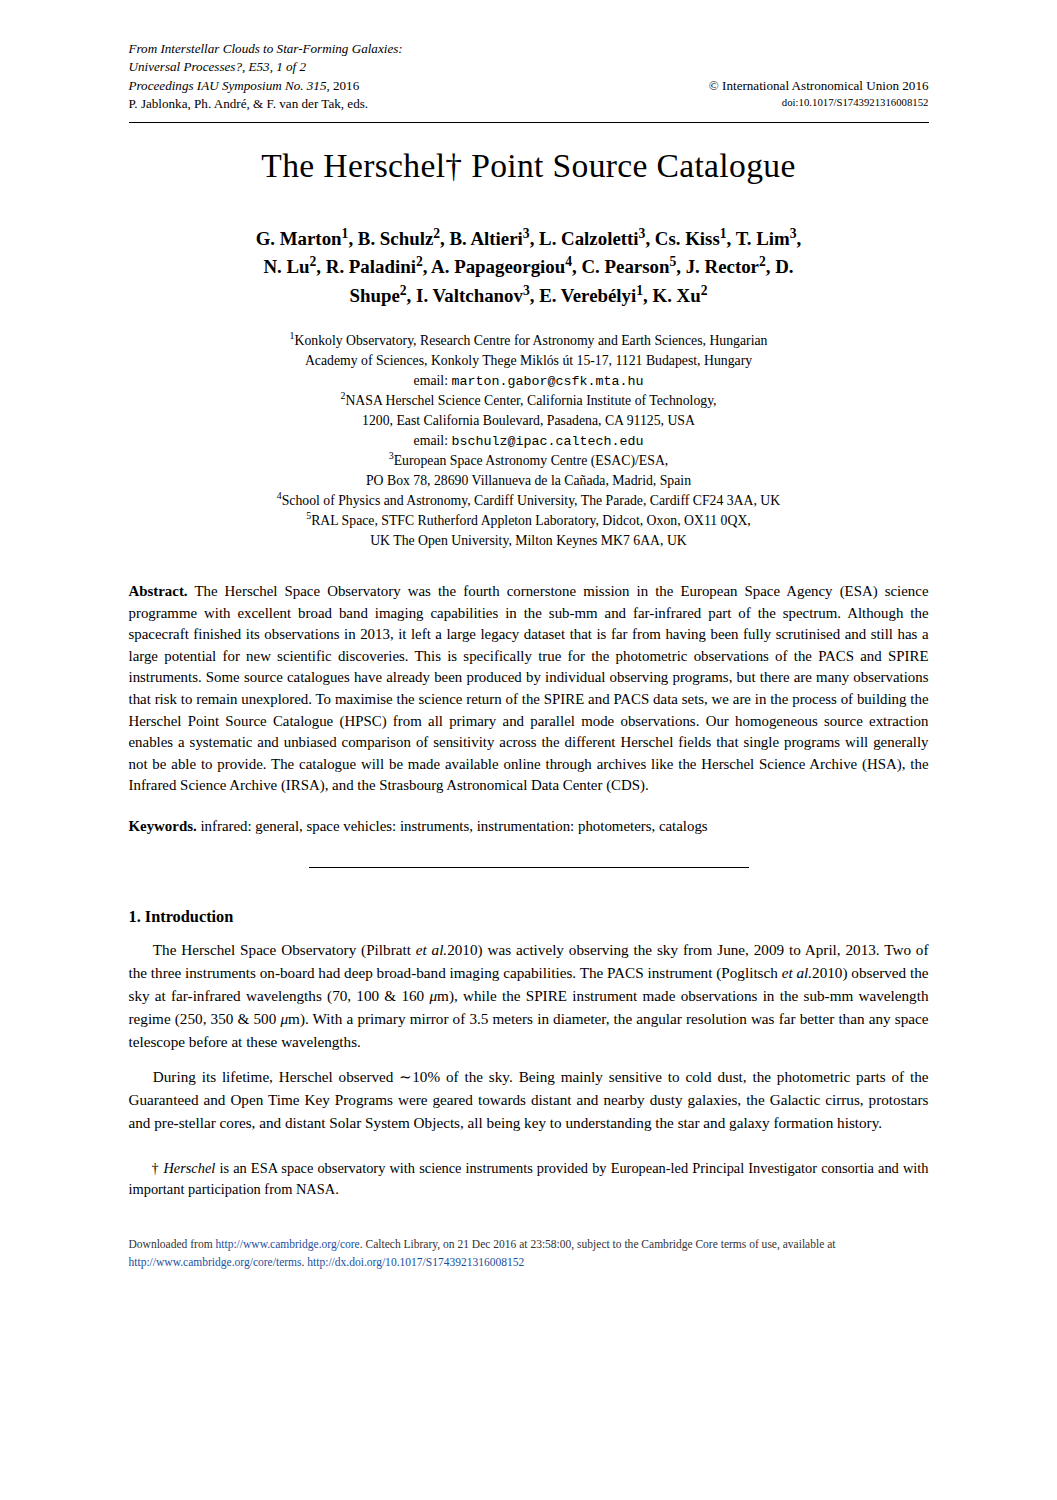From Interstellar Clouds to Star-Forming Galaxies:
Universal Processes?, E53, 1 of 2
Proceedings IAU Symposium No. 315, 2016
P. Jablonka, Ph. André, & F. van der Tak, eds.
© International Astronomical Union 2016
doi:10.1017/S1743921316008152
The Herschel† Point Source Catalogue
G. Marton1, B. Schulz2, B. Altieri3, L. Calzoletti3, Cs. Kiss1, T. Lim3,
N. Lu2, R. Paladini2, A. Papageorgiou4, C. Pearson5, J. Rector2, D.
Shupe2, I. Valtchanov3, E. Verebélyi1, K. Xu2
1Konkoly Observatory, Research Centre for Astronomy and Earth Sciences, Hungarian
Academy of Sciences, Konkoly Thege Miklós út 15-17, 1121 Budapest, Hungary
email: marton.gabor@csfk.mta.hu
2NASA Herschel Science Center, California Institute of Technology,
1200, East California Boulevard, Pasadena, CA 91125, USA
email: bschulz@ipac.caltech.edu
3European Space Astronomy Centre (ESAC)/ESA,
PO Box 78, 28690 Villanueva de la Cañada, Madrid, Spain
4School of Physics and Astronomy, Cardiff University, The Parade, Cardiff CF24 3AA, UK
5RAL Space, STFC Rutherford Appleton Laboratory, Didcot, Oxon, OX11 0QX,
UK The Open University, Milton Keynes MK7 6AA, UK
Abstract. The Herschel Space Observatory was the fourth cornerstone mission in the European Space Agency (ESA) science programme with excellent broad band imaging capabilities in the sub-mm and far-infrared part of the spectrum. Although the spacecraft finished its observations in 2013, it left a large legacy dataset that is far from having been fully scrutinised and still has a large potential for new scientific discoveries. This is specifically true for the photometric observations of the PACS and SPIRE instruments. Some source catalogues have already been produced by individual observing programs, but there are many observations that risk to remain unexplored. To maximise the science return of the SPIRE and PACS data sets, we are in the process of building the Herschel Point Source Catalogue (HPSC) from all primary and parallel mode observations. Our homogeneous source extraction enables a systematic and unbiased comparison of sensitivity across the different Herschel fields that single programs will generally not be able to provide. The catalogue will be made available online through archives like the Herschel Science Archive (HSA), the Infrared Science Archive (IRSA), and the Strasbourg Astronomical Data Center (CDS).
Keywords. infrared: general, space vehicles: instruments, instrumentation: photometers, catalogs
1. Introduction
The Herschel Space Observatory (Pilbratt et al. 2010) was actively observing the sky from June, 2009 to April, 2013. Two of the three instruments on-board had deep broad-band imaging capabilities. The PACS instrument (Poglitsch et al. 2010) observed the sky at far-infrared wavelengths (70, 100 & 160 μm), while the SPIRE instrument made observations in the sub-mm wavelength regime (250, 350 & 500 μm). With a primary mirror of 3.5 meters in diameter, the angular resolution was far better than any space telescope before at these wavelengths.
During its lifetime, Herschel observed ∼10% of the sky. Being mainly sensitive to cold dust, the photometric parts of the Guaranteed and Open Time Key Programs were geared towards distant and nearby dusty galaxies, the Galactic cirrus, protostars and pre-stellar cores, and distant Solar System Objects, all being key to understanding the star and galaxy formation history.
† Herschel is an ESA space observatory with science instruments provided by European-led Principal Investigator consortia and with important participation from NASA.
Downloaded from http://www.cambridge.org/core. Caltech Library, on 21 Dec 2016 at 23:58:00, subject to the Cambridge Core terms of use, available at
http://www.cambridge.org/core/terms. http://dx.doi.org/10.1017/S1743921316008152